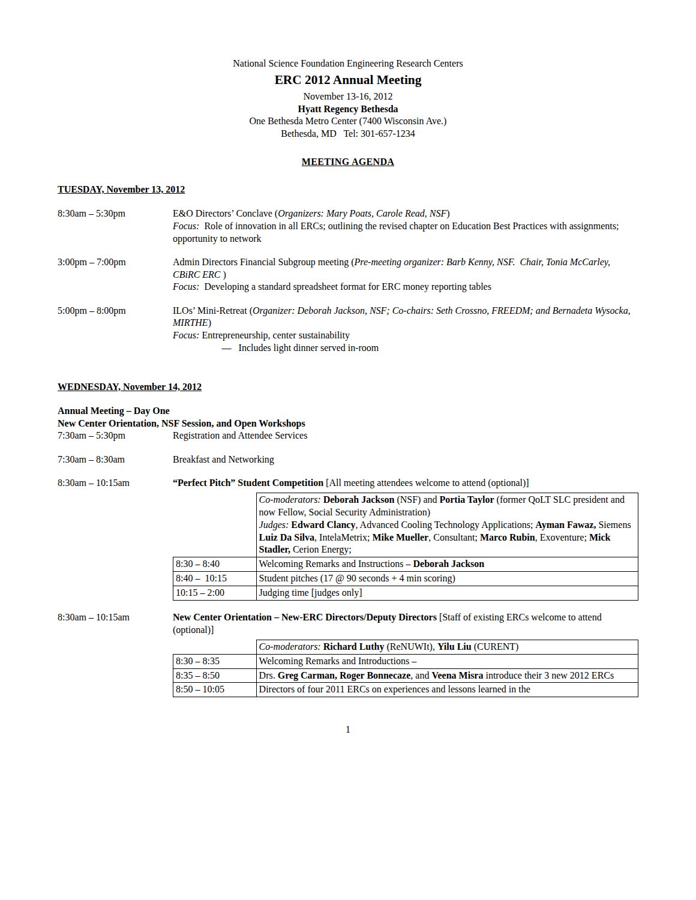National Science Foundation Engineering Research Centers
ERC 2012 Annual Meeting
November 13-16, 2012
Hyatt Regency Bethesda
One Bethesda Metro Center (7400 Wisconsin Ave.)
Bethesda, MD Tel: 301-657-1234
MEETING AGENDA
TUESDAY, November 13, 2012
| 8:30am – 5:30pm | E&O Directors’ Conclave ( Organizers: Mary Poats, Carole Read , NSF ) Focus: Role of innovation in all ERCs; outlining the revised chapter on Education Best Practices with assignments; opportunity to network |
| 3:00pm – 7:00pm | Admin Directors Financial Subgroup meeting ( Pre-meeting organizer: Barb Kenny, NSF. Chair, Tonia McCarley, CBiRC ERC ) Focus: Developing a standard spreadsheet format for ERC money reporting tables |
| 5:00pm – 8:00pm | ILOs’ Mini-Retreat ( Organizer: Deborah Jackson, NSF; Co-chairs: Seth Crossno, FREEDM; and Bernadeta Wysocka, MIRTHE ) Focus: Entrepreneurship, center sustainability — Includes light dinner served in-room |
WEDNESDAY, November 14, 2012
Annual Meeting – Day One
New Center Orientation, NSF Session, and Open Workshops
| 7:30am – 5:30pm | Registration and Attendee Services |
| 7:30am – 8:30am | Breakfast and Networking |
| 8:30am – 10:15am | “Perfect Pitch” Student Competition [All meeting attendees welcome to attend (optional)] / / Co-moderators: Deborah Jackson (NSF) and Portia Taylor (former QoLT SLC president and now Fellow, Social Security Administration) Judges: Edward Clancy , Advanced Cooling Technology Applications; Ayman Fawaz, Siemens Luiz Da Silva , IntelaMetrix; Mike Mueller , Consultant; Marco Rubin , Exoventure; Mick Stadler, Cerion Energy; / / 8:30 – 8:40 / Welcoming Remarks and Instructions – Deborah Jackson / / 8:40 – 10:15 / Student pitches (17 @ 90 seconds + 4 min scoring) / / 10:15 – 2:00 / Judging time [judges only] / |
| 8:30am – 10:15am | New Center Orientation – New-ERC Directors/Deputy Directors [Staff of existing ERCs welcome to attend (optional)] / / Co-moderators: Richard Luthy (ReNUWIt), Yilu Liu (CURENT) / / 8:30 – 8:35 / Welcoming Remarks and Introductions – / / 8:35 – 8:50 / Drs. Greg Carman, Roger Bonnecaze , and Veena Misra introduce their 3 new 2012 ERCs / / 8:50 – 10:05 / Directors of four 2011 ERCs on experiences and lessons learned in the / |
1